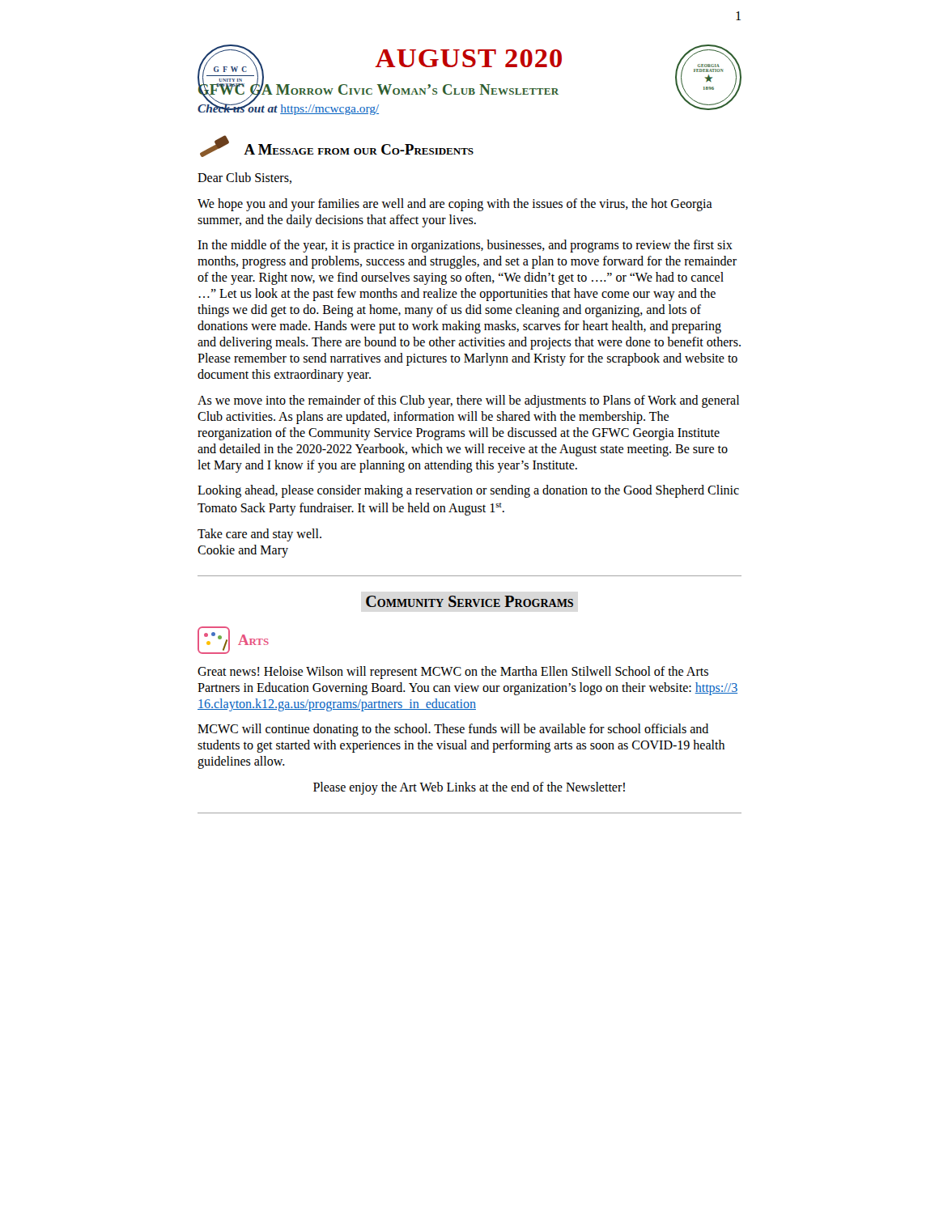1
G F W C
UNITY IN DIVERSITY
GEORGIA FEDERATION
★
1896
AUGUST 2020
GFWC GA Morrow Civic Woman’s Club Newsletter
Check us out at https://mcwcga.org/
A Message from our Co-Presidents
Dear Club Sisters,
We hope you and your families are well and are coping with the issues of the virus, the hot Georgia summer, and the daily decisions that affect your lives.
In the middle of the year, it is practice in organizations, businesses, and programs to review the first six months, progress and problems, success and struggles, and set a plan to move forward for the remainder of the year. Right now, we find ourselves saying so often, “We didn’t get to ….” or “We had to cancel …” Let us look at the past few months and realize the opportunities that have come our way and the things we did get to do. Being at home, many of us did some cleaning and organizing, and lots of donations were made. Hands were put to work making masks, scarves for heart health, and preparing and delivering meals. There are bound to be other activities and projects that were done to benefit others. Please remember to send narratives and pictures to Marlynn and Kristy for the scrapbook and website to document this extraordinary year.
As we move into the remainder of this Club year, there will be adjustments to Plans of Work and general Club activities. As plans are updated, information will be shared with the membership. The reorganization of the Community Service Programs will be discussed at the GFWC Georgia Institute and detailed in the 2020-2022 Yearbook, which we will receive at the August state meeting. Be sure to let Mary and I know if you are planning on attending this year’s Institute.
Looking ahead, please consider making a reservation or sending a donation to the Good Shepherd Clinic Tomato Sack Party fundraiser. It will be held on August 1st.
Take care and stay well.
Cookie and Mary
Community Service Programs
Arts
Great news! Heloise Wilson will represent MCWC on the Martha Ellen Stilwell School of the Arts Partners in Education Governing Board. You can view our organization’s logo on their website: https://316.clayton.k12.ga.us/programs/partners_in_education
MCWC will continue donating to the school. These funds will be available for school officials and students to get started with experiences in the visual and performing arts as soon as COVID-19 health guidelines allow.
Please enjoy the Art Web Links at the end of the Newsletter!